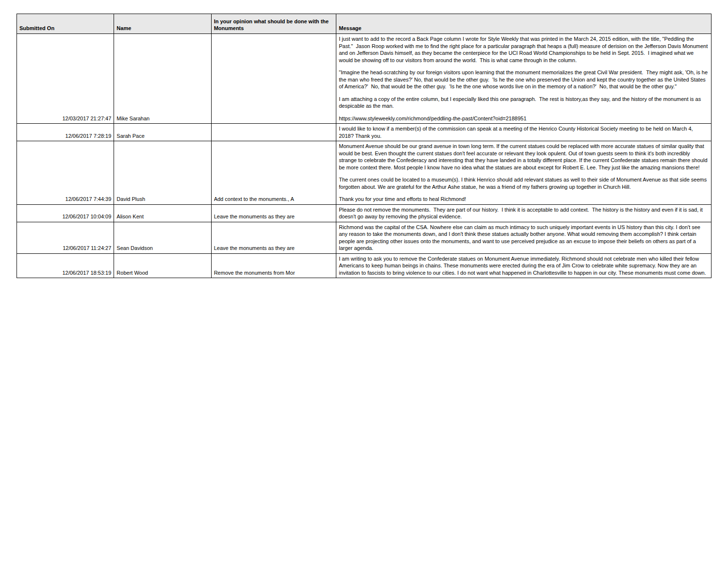| Submitted On | Name | In your opinion what should be done with the Monuments | Message |
| --- | --- | --- | --- |
| 12/03/2017 21:27:47 | Mike Sarahan | | I just want to add to the record a Back Page column I wrote for Style Weekly that was printed in the March 24, 2015 edition, with the title, "Peddling the Past." Jason Roop worked with me to find the right place for a particular paragraph that heaps a (full) measure of derision on the Jefferson Davis Monument and on Jefferson Davis himself, as they became the centerpiece for the UCI Road World Championships to be held in Sept. 2015. I imagined what we would be showing off to our visitors from around the world. This is what came through in the column. "Imagine the head-scratching by our foreign visitors upon learning that the monument memorializes the great Civil War president. They might ask, 'Oh, is he the man who freed the slaves?' No, that would be the other guy. 'Is he the one who preserved the Union and kept the country together as the United States of America?' No, that would be the other guy. 'Is he the one whose words live on in the memory of a nation?' No, that would be the other guy." I am attaching a copy of the entire column, but I especially liked this one paragraph. The rest is history,as they say, and the history of the monument is as despicable as the man. https://www.styleweekly.com/richmond/peddling-the-past/Content?oid=2188951 |
| 12/06/2017 7:28:19 | Sarah Pace | | I would like to know if a member(s) of the commission can speak at a meeting of the Henrico County Historical Society meeting to be held on March 4, 2018? Thank you. |
| 12/06/2017 7:44:39 | David Plush | Add context to the monuments., A | Monument Avenue should be our grand avenue in town long term. If the current statues could be replaced with more accurate statues of similar quality that would be best. Even thought the current statues don't feel accurate or relevant they look opulent. Out of town guests seem to think it's both incredibly strange to celebrate the Confederacy and interesting that they have landed in a totally different place. If the current Confederate statues remain there should be more context there. Most people I know have no idea what the statues are about except for Robert E. Lee. They just like the amazing mansions there! The current ones could be located to a museum(s). I think Henrico should add relevant statues as well to their side of Monument Avenue as that side seems forgotten about. We are grateful for the Arthur Ashe statue, he was a friend of my fathers growing up together in Church Hill. Thank you for your time and efforts to heal Richmond! |
| 12/06/2017 10:04:09 | Alison Kent | Leave the monuments as they are | Please do not remove the monuments. They are part of our history. I think it is acceptable to add context. The history is the history and even if it is sad, it doesn't go away by removing the physical evidence. |
| 12/06/2017 11:24:27 | Sean Davidson | Leave the monuments as they are | Richmond was the capital of the CSA. Nowhere else can claim as much intimacy to such uniquely important events in US history than this city. I don't see any reason to take the monuments down, and I don't think these statues actually bother anyone. What would removing them accomplish? I think certain people are projecting other issues onto the monuments, and want to use perceived prejudice as an excuse to impose their beliefs on others as part of a larger agenda. |
| 12/06/2017 18:53:19 | Robert Wood | Remove the monuments from Mor | I am writing to ask you to remove the Confederate statues on Monument Avenue immediately. Richmond should not celebrate men who killed their fellow Americans to keep human beings in chains. These monuments were erected during the era of Jim Crow to celebrate white supremacy. Now they are an invitation to fascists to bring violence to our cities. I do not want what happened in Charlottesville to happen in our city. These monuments must come down. |